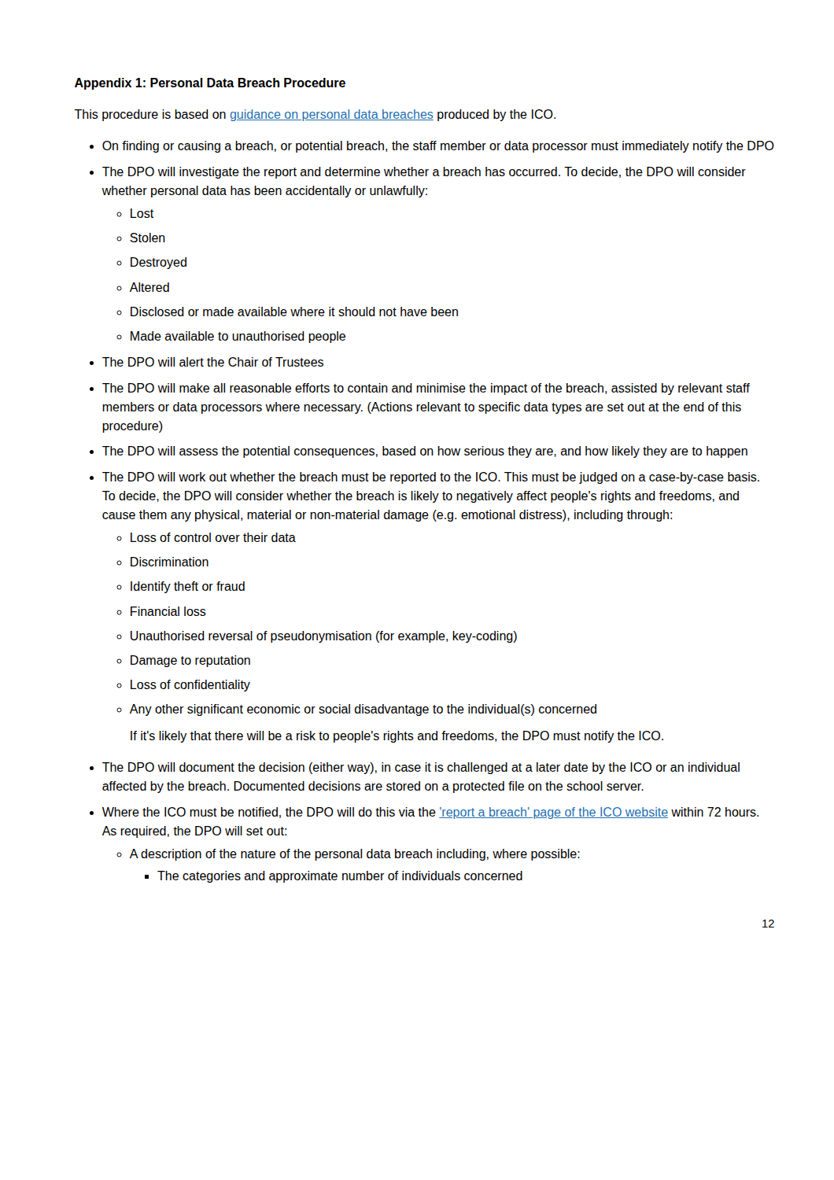Appendix 1: Personal Data Breach Procedure
This procedure is based on guidance on personal data breaches produced by the ICO.
On finding or causing a breach, or potential breach, the staff member or data processor must immediately notify the DPO
The DPO will investigate the report and determine whether a breach has occurred. To decide, the DPO will consider whether personal data has been accidentally or unlawfully:
Lost
Stolen
Destroyed
Altered
Disclosed or made available where it should not have been
Made available to unauthorised people
The DPO will alert the Chair of Trustees
The DPO will make all reasonable efforts to contain and minimise the impact of the breach, assisted by relevant staff members or data processors where necessary. (Actions relevant to specific data types are set out at the end of this procedure)
The DPO will assess the potential consequences, based on how serious they are, and how likely they are to happen
The DPO will work out whether the breach must be reported to the ICO. This must be judged on a case-by-case basis. To decide, the DPO will consider whether the breach is likely to negatively affect people's rights and freedoms, and cause them any physical, material or non-material damage (e.g. emotional distress), including through:
Loss of control over their data
Discrimination
Identify theft or fraud
Financial loss
Unauthorised reversal of pseudonymisation (for example, key-coding)
Damage to reputation
Loss of confidentiality
Any other significant economic or social disadvantage to the individual(s) concerned
If it's likely that there will be a risk to people's rights and freedoms, the DPO must notify the ICO.
The DPO will document the decision (either way), in case it is challenged at a later date by the ICO or an individual affected by the breach. Documented decisions are stored on a protected file on the school server.
Where the ICO must be notified, the DPO will do this via the 'report a breach' page of the ICO website within 72 hours. As required, the DPO will set out:
A description of the nature of the personal data breach including, where possible:
The categories and approximate number of individuals concerned
12